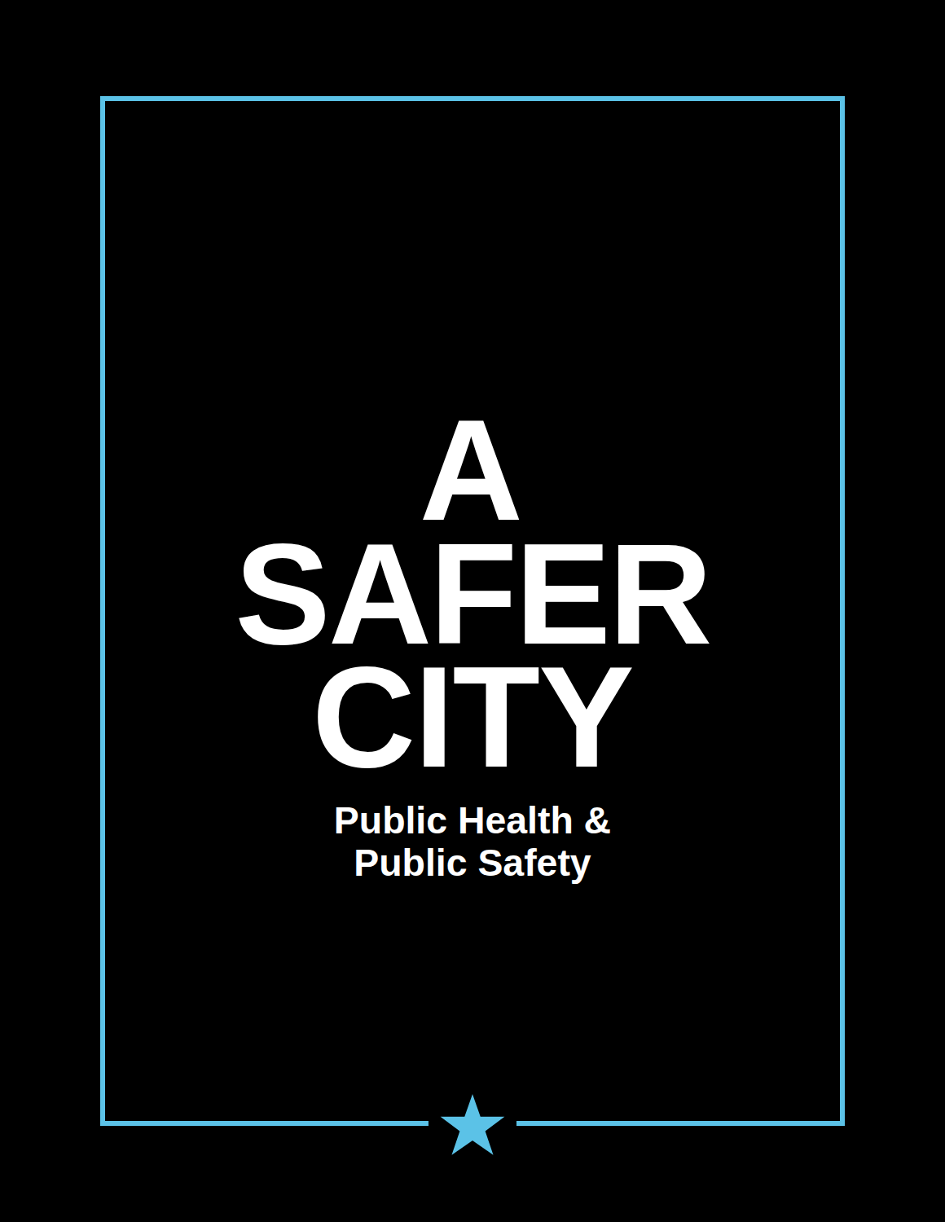A Safer City
Public Health & Public Safety